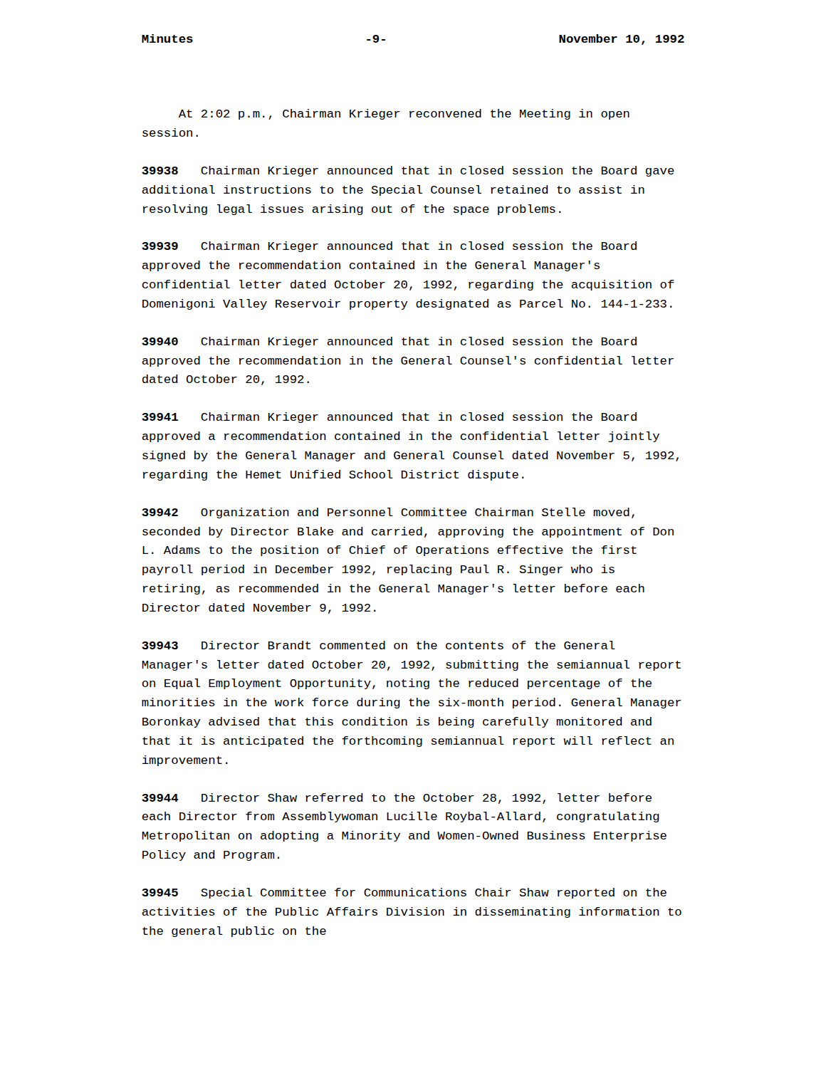Minutes -9- November 10, 1992
At 2:02 p.m., Chairman Krieger reconvened the Meeting in open session.
39938 Chairman Krieger announced that in closed session the Board gave additional instructions to the Special Counsel retained to assist in resolving legal issues arising out of the space problems.
39939 Chairman Krieger announced that in closed session the Board approved the recommendation contained in the General Manager's confidential letter dated October 20, 1992, regarding the acquisition of Domenigoni Valley Reservoir property designated as Parcel No. 144-1-233.
39940 Chairman Krieger announced that in closed session the Board approved the recommendation in the General Counsel's confidential letter dated October 20, 1992.
39941 Chairman Krieger announced that in closed session the Board approved a recommendation contained in the confidential letter jointly signed by the General Manager and General Counsel dated November 5, 1992, regarding the Hemet Unified School District dispute.
39942 Organization and Personnel Committee Chairman Stelle moved, seconded by Director Blake and carried, approving the appointment of Don L. Adams to the position of Chief of Operations effective the first payroll period in December 1992, replacing Paul R. Singer who is retiring, as recommended in the General Manager's letter before each Director dated November 9, 1992.
39943 Director Brandt commented on the contents of the General Manager's letter dated October 20, 1992, submitting the semiannual report on Equal Employment Opportunity, noting the reduced percentage of the minorities in the work force during the six-month period. General Manager Boronkay advised that this condition is being carefully monitored and that it is anticipated the forthcoming semiannual report will reflect an improvement.
39944 Director Shaw referred to the October 28, 1992, letter before each Director from Assemblywoman Lucille Roybal-Allard, congratulating Metropolitan on adopting a Minority and Women-Owned Business Enterprise Policy and Program.
39945 Special Committee for Communications Chair Shaw reported on the activities of the Public Affairs Division in disseminating information to the general public on the